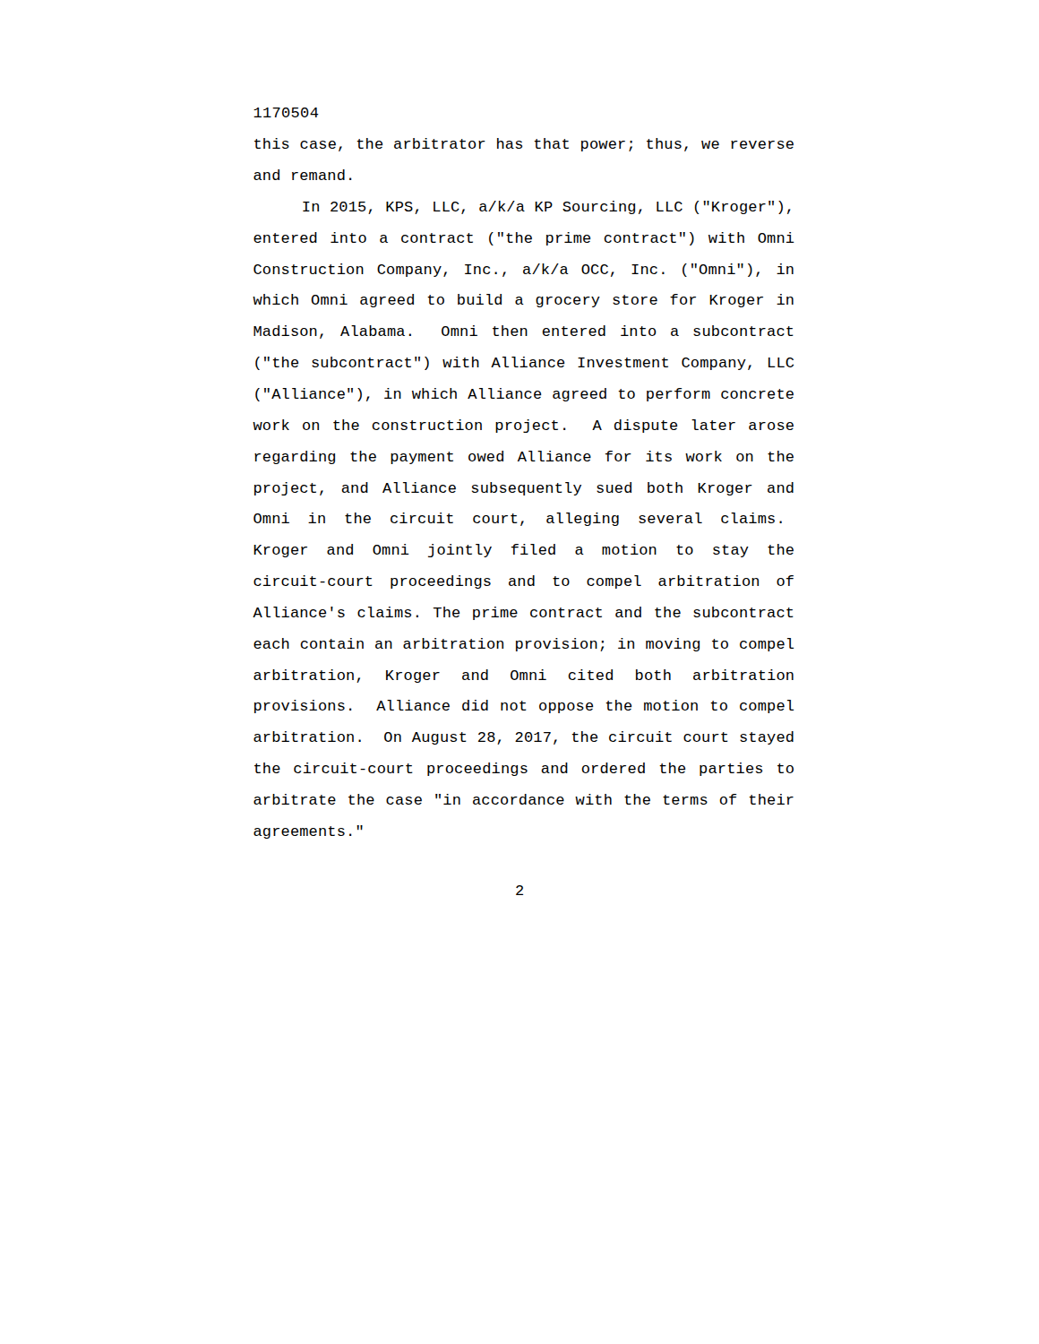1170504
this case, the arbitrator has that power; thus, we reverse and remand.
In 2015, KPS, LLC, a/k/a KP Sourcing, LLC ("Kroger"), entered into a contract ("the prime contract") with Omni Construction Company, Inc., a/k/a OCC, Inc. ("Omni"), in which Omni agreed to build a grocery store for Kroger in Madison, Alabama. Omni then entered into a subcontract ("the subcontract") with Alliance Investment Company, LLC ("Alliance"), in which Alliance agreed to perform concrete work on the construction project. A dispute later arose regarding the payment owed Alliance for its work on the project, and Alliance subsequently sued both Kroger and Omni in the circuit court, alleging several claims. Kroger and Omni jointly filed a motion to stay the circuit-court proceedings and to compel arbitration of Alliance's claims. The prime contract and the subcontract each contain an arbitration provision; in moving to compel arbitration, Kroger and Omni cited both arbitration provisions. Alliance did not oppose the motion to compel arbitration. On August 28, 2017, the circuit court stayed the circuit-court proceedings and ordered the parties to arbitrate the case "in accordance with the terms of their agreements."
2